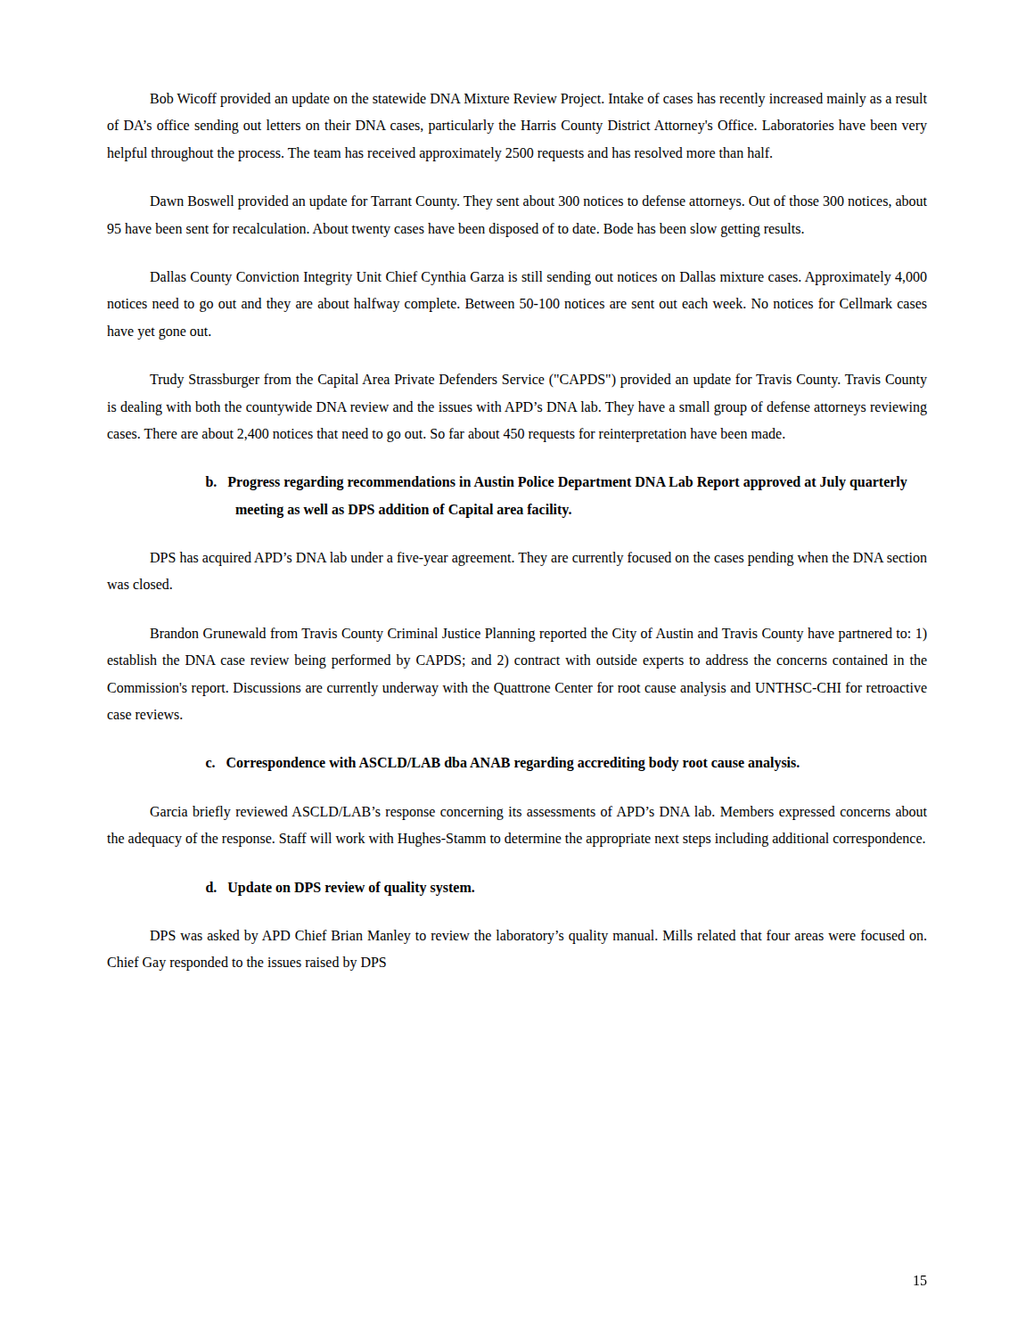Bob Wicoff provided an update on the statewide DNA Mixture Review Project. Intake of cases has recently increased mainly as a result of DA’s office sending out letters on their DNA cases, particularly the Harris County District Attorney's Office. Laboratories have been very helpful throughout the process. The team has received approximately 2500 requests and has resolved more than half.
Dawn Boswell provided an update for Tarrant County. They sent about 300 notices to defense attorneys. Out of those 300 notices, about 95 have been sent for recalculation. About twenty cases have been disposed of to date. Bode has been slow getting results.
Dallas County Conviction Integrity Unit Chief Cynthia Garza is still sending out notices on Dallas mixture cases. Approximately 4,000 notices need to go out and they are about halfway complete. Between 50-100 notices are sent out each week. No notices for Cellmark cases have yet gone out.
Trudy Strassburger from the Capital Area Private Defenders Service ("CAPDS") provided an update for Travis County. Travis County is dealing with both the countywide DNA review and the issues with APD’s DNA lab. They have a small group of defense attorneys reviewing cases. There are about 2,400 notices that need to go out. So far about 450 requests for reinterpretation have been made.
b. Progress regarding recommendations in Austin Police Department DNA Lab Report approved at July quarterly meeting as well as DPS addition of Capital area facility.
DPS has acquired APD’s DNA lab under a five-year agreement. They are currently focused on the cases pending when the DNA section was closed.
Brandon Grunewald from Travis County Criminal Justice Planning reported the City of Austin and Travis County have partnered to: 1) establish the DNA case review being performed by CAPDS; and 2) contract with outside experts to address the concerns contained in the Commission's report. Discussions are currently underway with the Quattrone Center for root cause analysis and UNTHSC-CHI for retroactive case reviews.
c. Correspondence with ASCLD/LAB dba ANAB regarding accrediting body root cause analysis.
Garcia briefly reviewed ASCLD/LAB’s response concerning its assessments of APD’s DNA lab. Members expressed concerns about the adequacy of the response. Staff will work with Hughes-Stamm to determine the appropriate next steps including additional correspondence.
d. Update on DPS review of quality system.
DPS was asked by APD Chief Brian Manley to review the laboratory’s quality manual. Mills related that four areas were focused on. Chief Gay responded to the issues raised by DPS
15